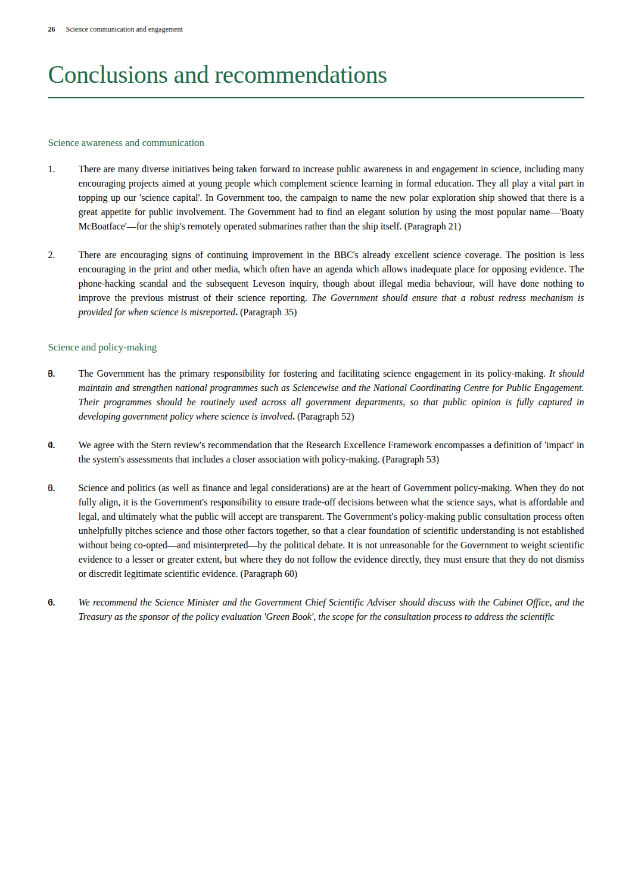26 Science communication and engagement
Conclusions and recommendations
Science awareness and communication
There are many diverse initiatives being taken forward to increase public awareness in and engagement in science, including many encouraging projects aimed at young people which complement science learning in formal education. They all play a vital part in topping up our 'science capital'. In Government too, the campaign to name the new polar exploration ship showed that there is a great appetite for public involvement. The Government had to find an elegant solution by using the most popular name—'Boaty McBoatface'—for the ship's remotely operated submarines rather than the ship itself. (Paragraph 21)
There are encouraging signs of continuing improvement in the BBC's already excellent science coverage. The position is less encouraging in the print and other media, which often have an agenda which allows inadequate place for opposing evidence. The phone-hacking scandal and the subsequent Leveson inquiry, though about illegal media behaviour, will have done nothing to improve the previous mistrust of their science reporting. The Government should ensure that a robust redress mechanism is provided for when science is misreported. (Paragraph 35)
Science and policy-making
3. The Government has the primary responsibility for fostering and facilitating science engagement in its policy-making. It should maintain and strengthen national programmes such as Sciencewise and the National Coordinating Centre for Public Engagement. Their programmes should be routinely used across all government departments, so that public opinion is fully captured in developing government policy where science is involved. (Paragraph 52)
4. We agree with the Stern review's recommendation that the Research Excellence Framework encompasses a definition of 'impact' in the system's assessments that includes a closer association with policy-making. (Paragraph 53)
5. Science and politics (as well as finance and legal considerations) are at the heart of Government policy-making. When they do not fully align, it is the Government's responsibility to ensure trade-off decisions between what the science says, what is affordable and legal, and ultimately what the public will accept are transparent. The Government's policy-making public consultation process often unhelpfully pitches science and those other factors together, so that a clear foundation of scientific understanding is not established without being co-opted—and misinterpreted—by the political debate. It is not unreasonable for the Government to weight scientific evidence to a lesser or greater extent, but where they do not follow the evidence directly, they must ensure that they do not dismiss or discredit legitimate scientific evidence. (Paragraph 60)
6. We recommend the Science Minister and the Government Chief Scientific Adviser should discuss with the Cabinet Office, and the Treasury as the sponsor of the policy evaluation 'Green Book', the scope for the consultation process to address the scientific